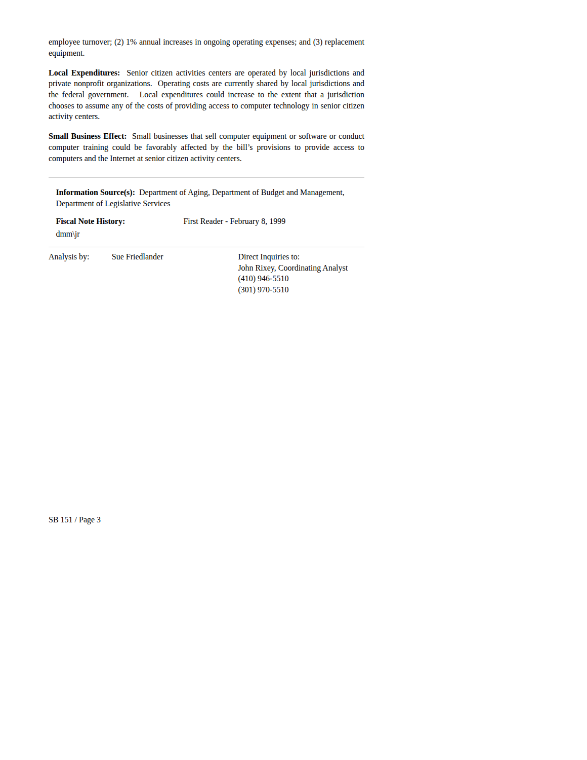employee turnover; (2) 1% annual increases in ongoing operating expenses; and (3) replacement equipment.
Local Expenditures: Senior citizen activities centers are operated by local jurisdictions and private nonprofit organizations. Operating costs are currently shared by local jurisdictions and the federal government. Local expenditures could increase to the extent that a jurisdiction chooses to assume any of the costs of providing access to computer technology in senior citizen activity centers.
Small Business Effect: Small businesses that sell computer equipment or software or conduct computer training could be favorably affected by the bill’s provisions to provide access to computers and the Internet at senior citizen activity centers.
Information Source(s): Department of Aging, Department of Budget and Management, Department of Legislative Services
Fiscal Note History: First Reader - February 8, 1999
dmm\jr
| Analysis by: | Sue Friedlander | Direct Inquiries to: John Rixey, Coordinating Analyst (410) 946-5510 (301) 970-5510 |
SB 151 / Page 3